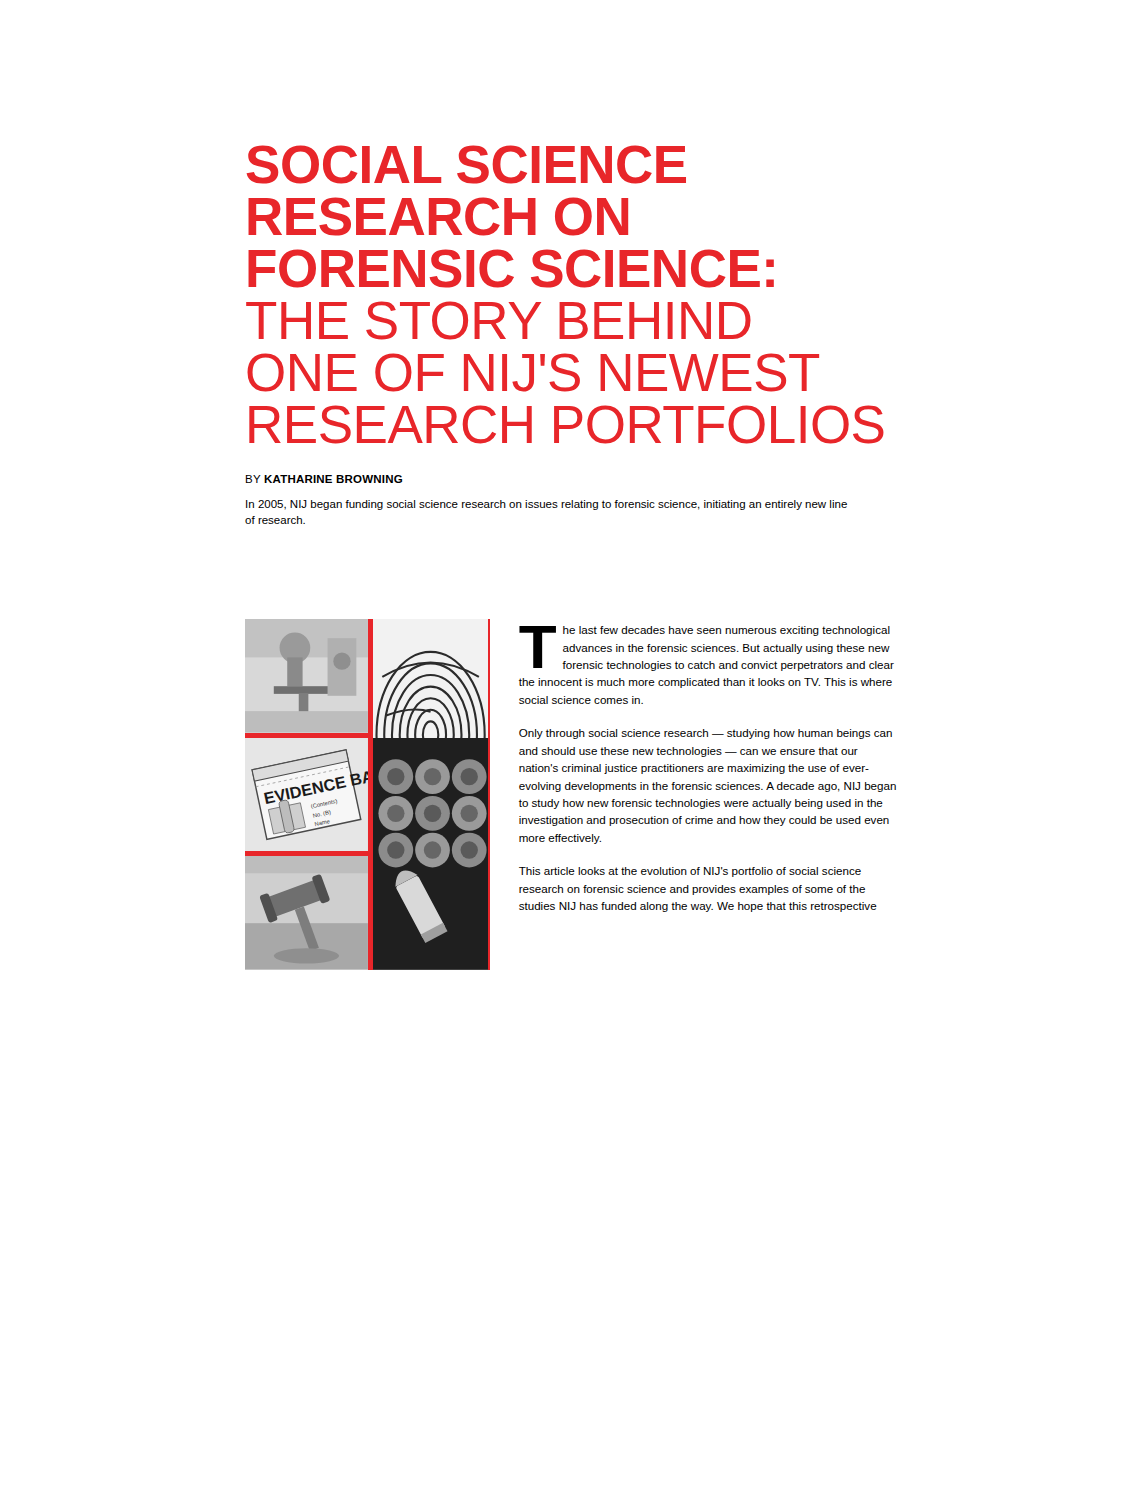Social Science
Research on
Forensic Science:
The Story Behind
One of NIJ's Newest
Research Portfolios
BY KATHARINE BROWNING
In 2005, NIJ began funding social science research on issues relating to forensic science, initiating an entirely new line of research.
EVIDENCE BAG (Contents) No. (B) Name
The last few decades have seen numerous exciting technological advances in the forensic sciences. But actually using these new forensic technologies to catch and convict perpetrators and clear the innocent is much more complicated than it looks on TV. This is where social science comes in.
Only through social science research — studying how human beings can and should use these new technologies — can we ensure that our nation's criminal justice practitioners are maximizing the use of ever-evolving developments in the forensic sciences. A decade ago, NIJ began to study how new forensic technologies were actually being used in the investigation and prosecution of crime and how they could be used even more effectively.
This article looks at the evolution of NIJ's portfolio of social science research on forensic science and provides examples of some of the studies NIJ has funded along the way. We hope that this retrospective